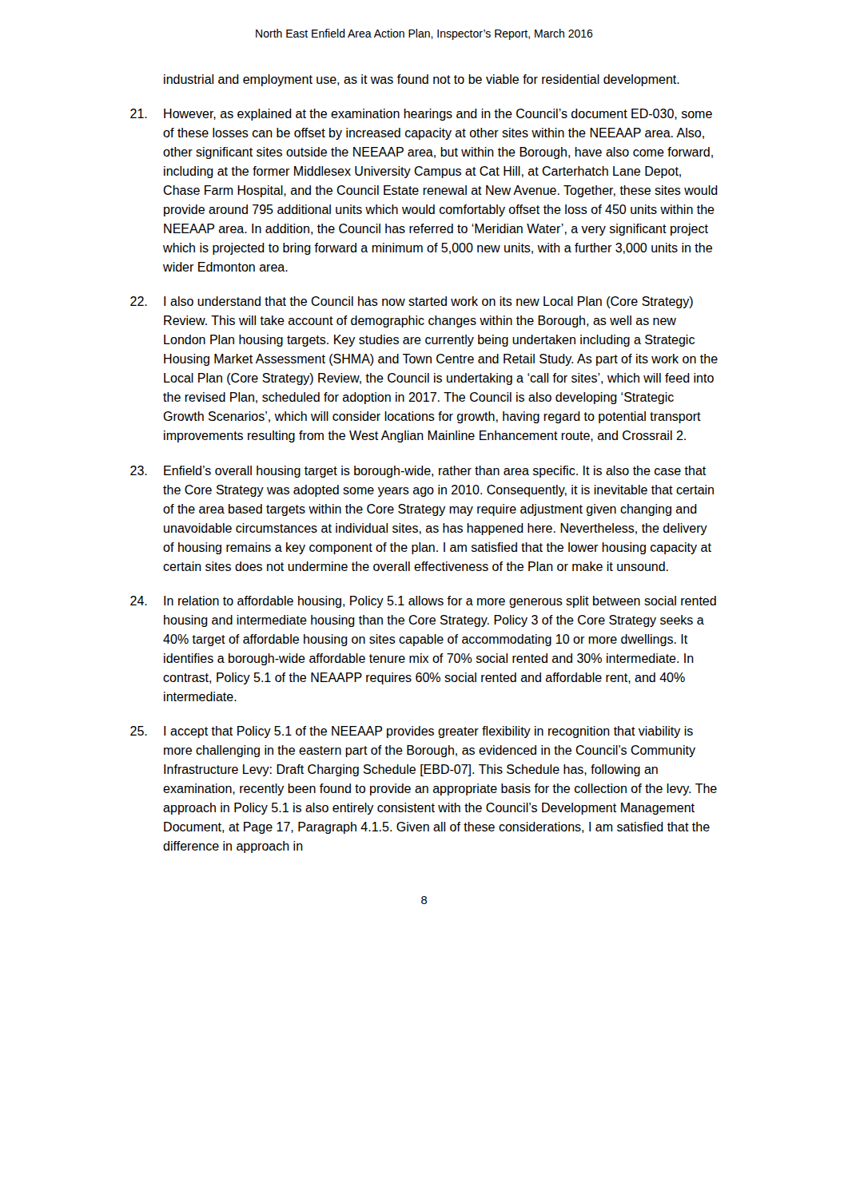North East Enfield Area Action Plan, Inspector’s Report, March 2016
industrial and employment use, as it was found not to be viable for residential development.
However, as explained at the examination hearings and in the Council’s document ED-030, some of these losses can be offset by increased capacity at other sites within the NEEAAP area. Also, other significant sites outside the NEEAAP area, but within the Borough, have also come forward, including at the former Middlesex University Campus at Cat Hill, at Carterhatch Lane Depot, Chase Farm Hospital, and the Council Estate renewal at New Avenue. Together, these sites would provide around 795 additional units which would comfortably offset the loss of 450 units within the NEEAAP area. In addition, the Council has referred to ‘Meridian Water’, a very significant project which is projected to bring forward a minimum of 5,000 new units, with a further 3,000 units in the wider Edmonton area.
I also understand that the Council has now started work on its new Local Plan (Core Strategy) Review. This will take account of demographic changes within the Borough, as well as new London Plan housing targets. Key studies are currently being undertaken including a Strategic Housing Market Assessment (SHMA) and Town Centre and Retail Study. As part of its work on the Local Plan (Core Strategy) Review, the Council is undertaking a ‘call for sites’, which will feed into the revised Plan, scheduled for adoption in 2017. The Council is also developing ‘Strategic Growth Scenarios’, which will consider locations for growth, having regard to potential transport improvements resulting from the West Anglian Mainline Enhancement route, and Crossrail 2.
Enfield’s overall housing target is borough-wide, rather than area specific. It is also the case that the Core Strategy was adopted some years ago in 2010. Consequently, it is inevitable that certain of the area based targets within the Core Strategy may require adjustment given changing and unavoidable circumstances at individual sites, as has happened here. Nevertheless, the delivery of housing remains a key component of the plan. I am satisfied that the lower housing capacity at certain sites does not undermine the overall effectiveness of the Plan or make it unsound.
In relation to affordable housing, Policy 5.1 allows for a more generous split between social rented housing and intermediate housing than the Core Strategy. Policy 3 of the Core Strategy seeks a 40% target of affordable housing on sites capable of accommodating 10 or more dwellings. It identifies a borough-wide affordable tenure mix of 70% social rented and 30% intermediate. In contrast, Policy 5.1 of the NEAAPP requires 60% social rented and affordable rent, and 40% intermediate.
I accept that Policy 5.1 of the NEEAAP provides greater flexibility in recognition that viability is more challenging in the eastern part of the Borough, as evidenced in the Council’s Community Infrastructure Levy: Draft Charging Schedule [EBD-07]. This Schedule has, following an examination, recently been found to provide an appropriate basis for the collection of the levy. The approach in Policy 5.1 is also entirely consistent with the Council’s Development Management Document, at Page 17, Paragraph 4.1.5. Given all of these considerations, I am satisfied that the difference in approach in
8